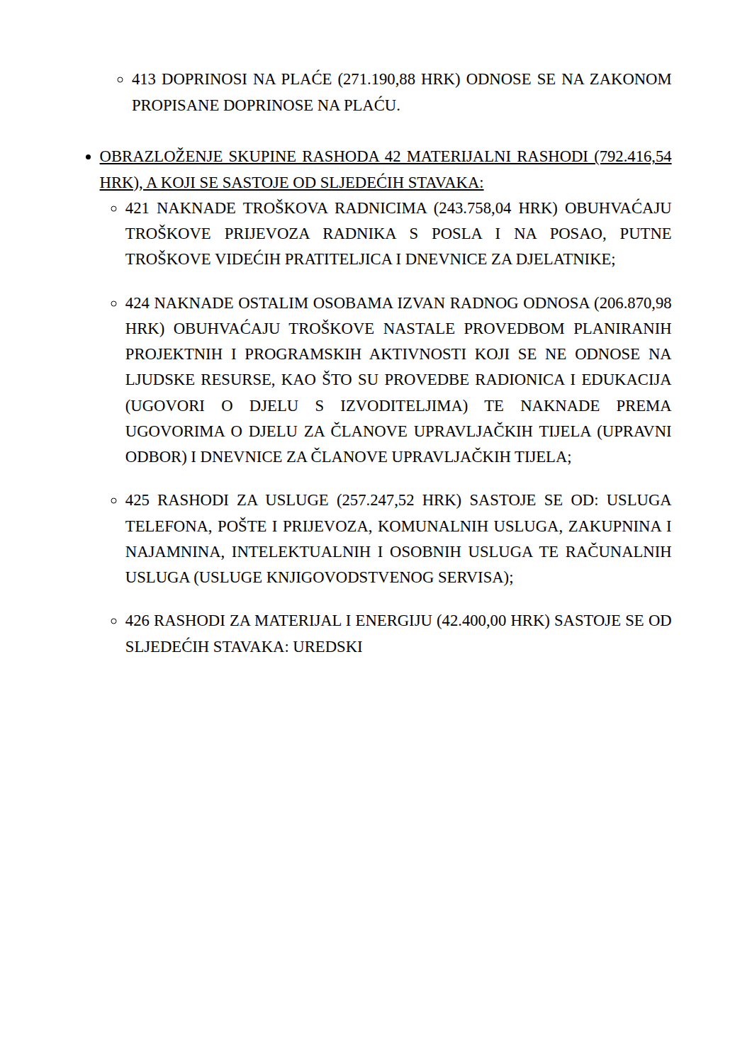413 DOPRINOSI NA PLAĆE (271.190,88 HRK) ODNOSE SE NA ZAKONOM PROPISANE DOPRINOSE NA PLAĆU.
OBRAZLOŽENJE SKUPINE RASHODA 42 MATERIJALNI RASHODI (792.416,54 HRK), A KOJI SE SASTOJE OD SLJEDEĆIH STAVAKA:
421 NAKNADE TROŠKOVA RADNICIMA (243.758,04 HRK) OBUHVAĆAJU TROŠKOVE PRIJEVOZA RADNIKA S POSLA I NA POSAO, PUTNE TROŠKOVE VIDEĆIH PRATITELJICA I DNEVNICE ZA DJELATNIKE;
424 NAKNADE OSTALIM OSOBAMA IZVAN RADNOG ODNOSA (206.870,98 HRK) OBUHVAĆAJU TROŠKOVE NASTALE PROVEDBOM PLANIRANIH PROJEKTNIH I PROGRAMSKIH AKTIVNOSTI KOJI SE NE ODNOSE NA LJUDSKE RESURSE, KAO ŠTO SU PROVEDBE RADIONICA I EDUKACIJA (UGOVORI O DJELU S IZVODITELJIMA) TE NAKNADE PREMA UGOVORIMA O DJELU ZA ČLANOVE UPRAVLJAČKIH TIJELA (UPRAVNI ODBOR) I DNEVNICE ZA ČLANOVE UPRAVLJAČKIH TIJELA;
425 RASHODI ZA USLUGE (257.247,52 HRK) SASTOJE SE OD: USLUGA TELEFONA, POŠTE I PRIJEVOZA, KOMUNALNIH USLUGA, ZAKUPNINA I NAJAMNINA, INTELEKTUALNIH I OSOBNIH USLUGA TE RAČUNALNIH USLUGA (USLUGE KNJIGOVODSTVENOG SERVISA);
426 RASHODI ZA MATERIJAL I ENERGIJU (42.400,00 HRK) SASTOJE SE OD SLJEDEĆIH STAVAKA: UREDSKI